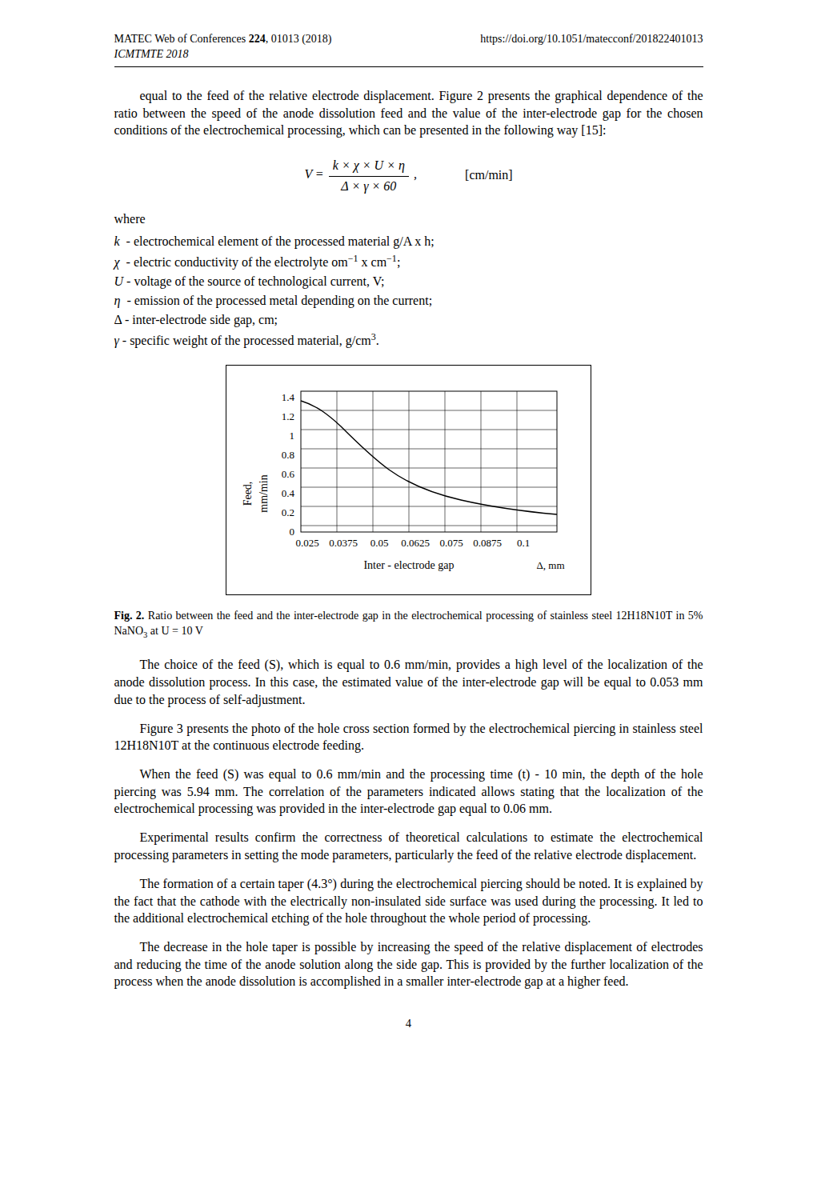MATEC Web of Conferences 224, 01013 (2018)
ICMTMTE 2018
https://doi.org/10.1051/matecconf/201822401013
equal to the feed of the relative electrode displacement. Figure 2 presents the graphical dependence of the ratio between the speed of the anode dissolution feed and the value of the inter-electrode gap for the chosen conditions of the electrochemical processing, which can be presented in the following way [15]:
V = k × χ × U × η Δ × γ × 60 , [cm/min]
where
k - electrochemical element of the processed material g/A x h;
χ - electric conductivity of the electrolyte om−1 x cm−1;
U - voltage of the source of technological current, V;
η - emission of the processed metal depending on the current;
Δ - inter-electrode side gap, cm;
γ - specific weight of the processed material, g/cm3.
Feed, mm/min 1.4 1.2 1 0.8 0.6 0.4 0.2 0 0.025 0.0375 0.05 0.0625 0.075 0.0875 0.1 Inter - electrode gap Δ, mm
Fig. 2. Ratio between the feed and the inter-electrode gap in the electrochemical processing of stainless steel 12H18N10T in 5% NaNO3 at U = 10 V
The choice of the feed (S), which is equal to 0.6 mm/min, provides a high level of the localization of the anode dissolution process. In this case, the estimated value of the inter-electrode gap will be equal to 0.053 mm due to the process of self-adjustment.
Figure 3 presents the photo of the hole cross section formed by the electrochemical piercing in stainless steel 12H18N10T at the continuous electrode feeding.
When the feed (S) was equal to 0.6 mm/min and the processing time (t) - 10 min, the depth of the hole piercing was 5.94 mm. The correlation of the parameters indicated allows stating that the localization of the electrochemical processing was provided in the inter-electrode gap equal to 0.06 mm.
Experimental results confirm the correctness of theoretical calculations to estimate the electrochemical processing parameters in setting the mode parameters, particularly the feed of the relative electrode displacement.
The formation of a certain taper (4.3°) during the electrochemical piercing should be noted. It is explained by the fact that the cathode with the electrically non-insulated side surface was used during the processing. It led to the additional electrochemical etching of the hole throughout the whole period of processing.
The decrease in the hole taper is possible by increasing the speed of the relative displacement of electrodes and reducing the time of the anode solution along the side gap. This is provided by the further localization of the process when the anode dissolution is accomplished in a smaller inter-electrode gap at a higher feed.
4